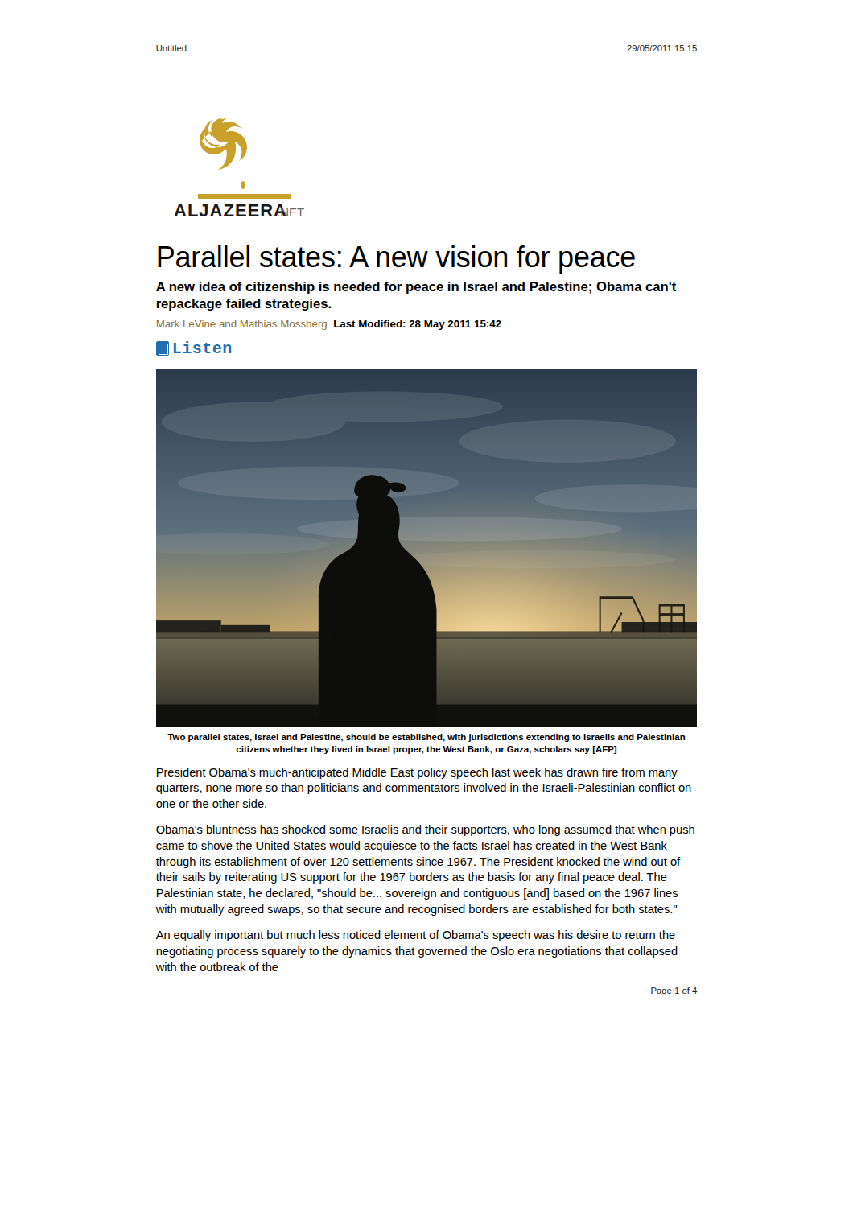Untitled 29/05/2011 15:15
ALJAZEERA .NET
Parallel states: A new vision for peace
A new idea of citizenship is needed for peace in Israel and Palestine; Obama can't repackage failed strategies.
Mark LeVine and Mathias Mossberg Last Modified: 28 May 2011 15:42
Listen
Two parallel states, Israel and Palestine, should be established, with jurisdictions extending to Israelis and Palestinian citizens whether they lived in Israel proper, the West Bank, or Gaza, scholars say [AFP]
President Obama's much-anticipated Middle East policy speech last week has drawn fire from many quarters, none more so than politicians and commentators involved in the Israeli-Palestinian conflict on one or the other side.
Obama's bluntness has shocked some Israelis and their supporters, who long assumed that when push came to shove the United States would acquiesce to the facts Israel has created in the West Bank through its establishment of over 120 settlements since 1967. The President knocked the wind out of their sails by reiterating US support for the 1967 borders as the basis for any final peace deal. The Palestinian state, he declared, "should be... sovereign and contiguous [and] based on the 1967 lines with mutually agreed swaps, so that secure and recognised borders are established for both states."
An equally important but much less noticed element of Obama's speech was his desire to return the negotiating process squarely to the dynamics that governed the Oslo era negotiations that collapsed with the outbreak of the
Page 1 of 4